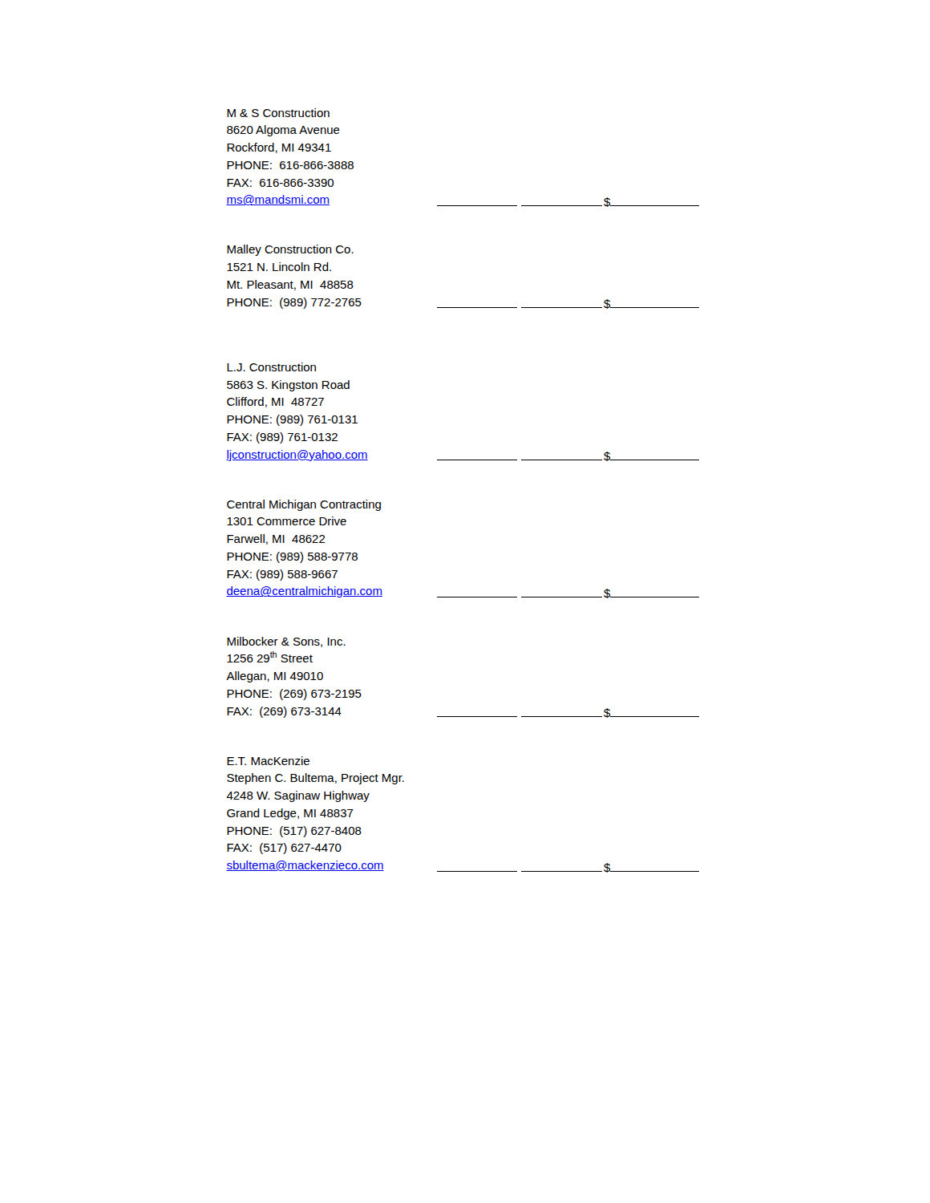| M & S Construction 8620 Algoma Avenue Rockford, MI 49341 PHONE: 616-866-3888 FAX: 616-866-3390 ms@mandsmi.com | | | $ |
| Malley Construction Co. 1521 N. Lincoln Rd. Mt. Pleasant, MI 48858 PHONE: (989) 772-2765 | | | $ |
| L.J. Construction 5863 S. Kingston Road Clifford, MI 48727 PHONE: (989) 761-0131 FAX: (989) 761-0132 ljconstruction@yahoo.com | | | $ |
| Central Michigan Contracting 1301 Commerce Drive Farwell, MI 48622 PHONE: (989) 588-9778 FAX: (989) 588-9667 deena@centralmichigan.com | | | $ |
| Milbocker & Sons, Inc. 1256 29 th Street Allegan, MI 49010 PHONE: (269) 673-2195 FAX: (269) 673-3144 | | | $ |
| E.T. MacKenzie Stephen C. Bultema, Project Mgr. 4248 W. Saginaw Highway Grand Ledge, MI 48837 PHONE: (517) 627-8408 FAX: (517) 627-4470 sbultema@mackenzieco.com | | | $ |